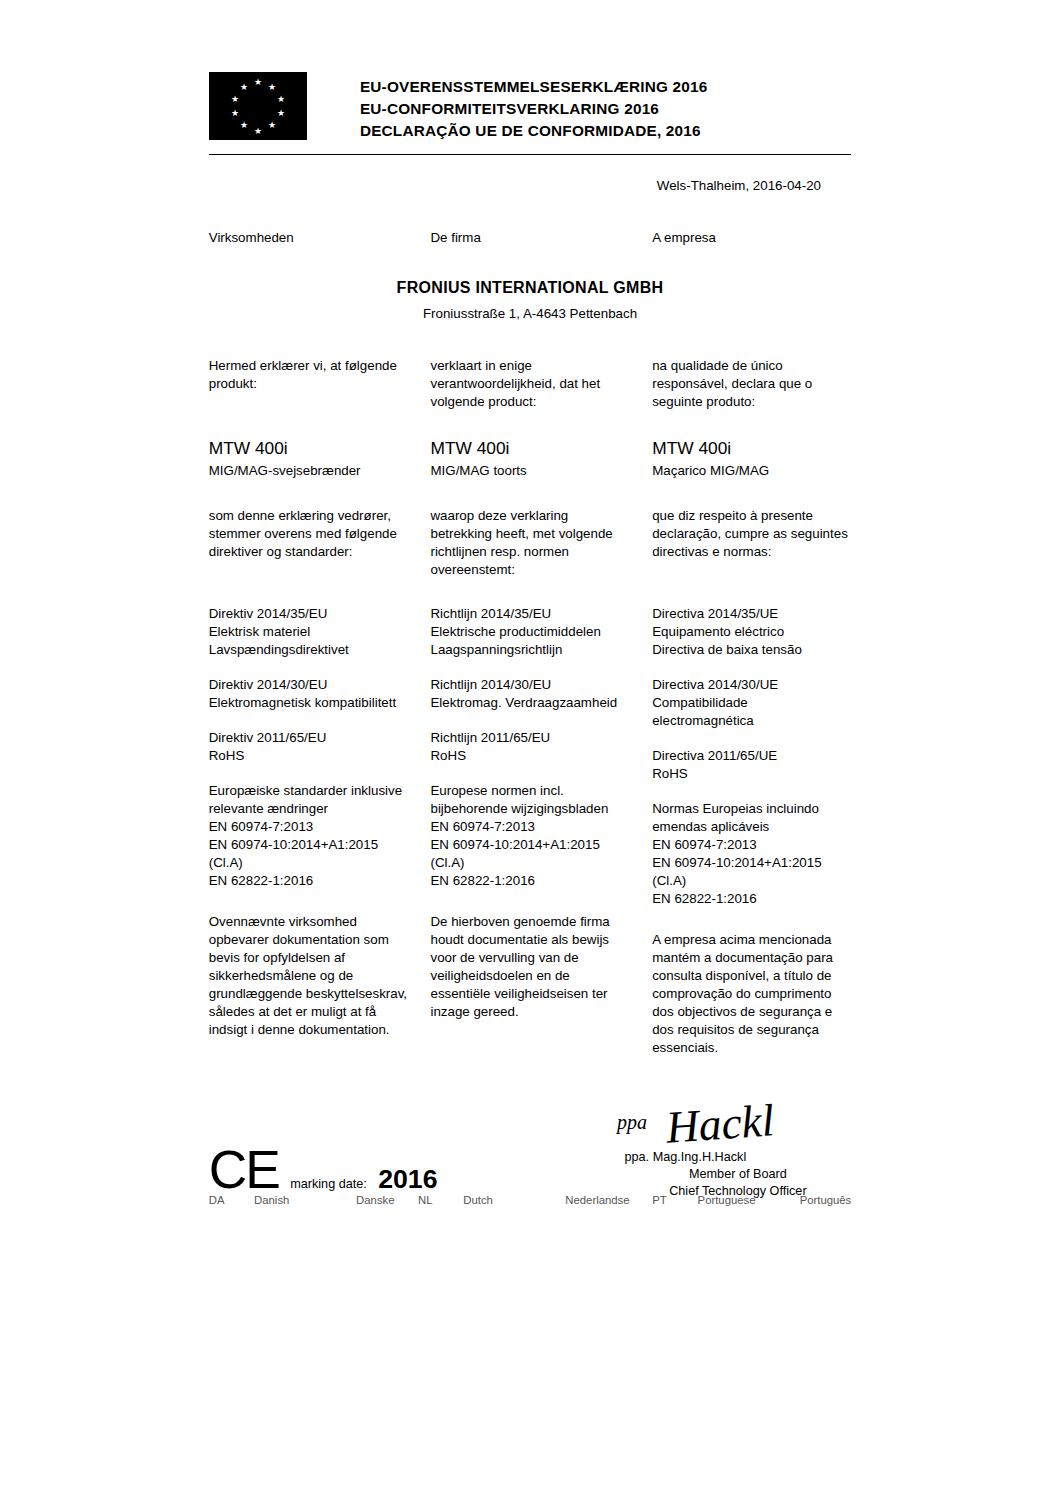★ ★ ★ ★ ★ ★ ★ ★ ★ ★
EU-OVERENSSTEMMELSESERKLÆRING 2016
EU-CONFORMITEITSVERKLARING 2016
DECLARAÇÃO UE DE CONFORMIDADE, 2016
Wels-Thalheim, 2016-04-20
Virksomheden
De firma
A empresa
FRONIUS INTERNATIONAL GMBH
Froniusstraße 1, A-4643 Pettenbach
Hermed erklærer vi, at følgende produkt:
verklaart in enige verantwoordelijkheid, dat het volgende product:
na qualidade de único responsável, declara que o seguinte produto:
MTW 400i
MIG/MAG-svejsebrænder
MTW 400i
MIG/MAG toorts
MTW 400i
Maçarico MIG/MAG
som denne erklæring vedrører, stemmer overens med følgende direktiver og standarder:
waarop deze verklaring betrekking heeft, met volgende richtlijnen resp. normen overeenstemt:
que diz respeito à presente declaração, cumpre as seguintes directivas e normas:
Direktiv 2014/35/EU
Elektrisk materiel
Lavspændingsdirektivet
Direktiv 2014/30/EU
Elektromagnetisk kompatibilitett
Direktiv 2011/65/EU
RoHS
Europæiske standarder inklusive relevante ændringer
EN 60974-7:2013
EN 60974-10:2014+A1:2015 (Cl.A)
EN 62822-1:2016
Ovennævnte virksomhed opbevarer dokumentation som bevis for opfyldelsen af sikkerhedsmålene og de grundlæggende beskyttelseskrav, således at det er muligt at få indsigt i denne dokumentation.
Richtlijn 2014/35/EU
Elektrische productimiddelen
Laagspanningsrichtlijn
Richtlijn 2014/30/EU
Elektromag. Verdraagzaamheid
Richtlijn 2011/65/EU
RoHS
Europese normen incl. bijbehorende wijzigingsbladen
EN 60974-7:2013
EN 60974-10:2014+A1:2015 (Cl.A)
EN 62822-1:2016
De hierboven genoemde firma houdt documentatie als bewijs voor de vervulling van de veiligheidsdoelen en de essentiële veiligheidseisen ter inzage gereed.
Directiva 2014/35/UE
Equipamento eléctrico
Directiva de baixa tensão
Directiva 2014/30/UE
Compatibilidade electromagnética
Directiva 2011/65/UE
RoHS
Normas Europeias incluindo emendas aplicáveis
EN 60974-7:2013
EN 60974-10:2014+A1:2015 (Cl.A)
EN 62822-1:2016
A empresa acima mencionada mantém a documentação para consulta disponível, a título de comprovação do cumprimento dos objectivos de segurança e dos requisitos de segurança essenciais.
CE marking date: 2016
ppa Hackl
ppa. Mag.Ing.H.Hackl
Member of Board
Chief Technology Officer
DA Danish Danske
NL Dutch Nederlandse
PT Portuguese Português